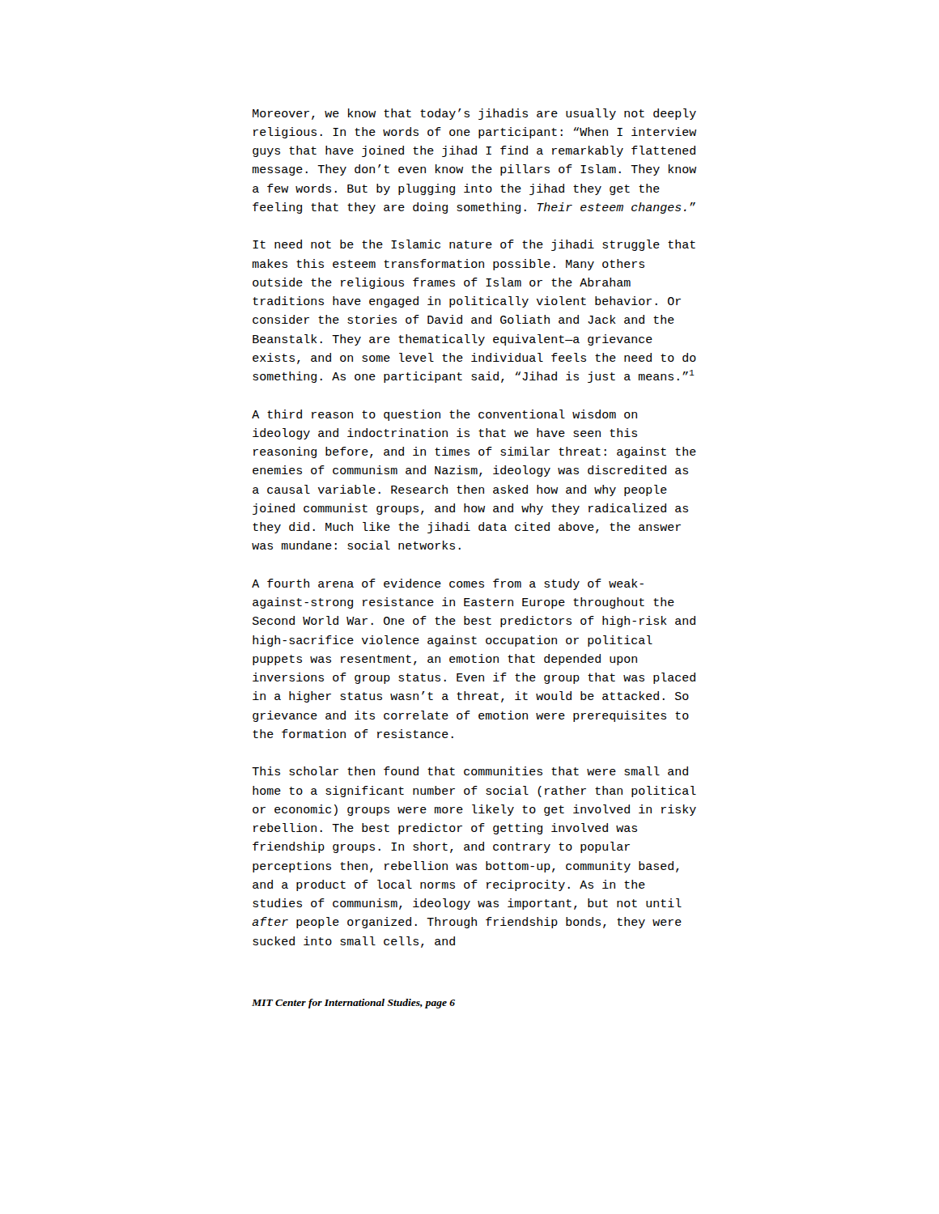Moreover, we know that today’s jihadis are usually not deeply religious. In the words of one participant: “When I interview guys that have joined the jihad I find a remarkably flattened message. They don’t even know the pillars of Islam. They know a few words. But by plugging into the jihad they get the feeling that they are doing something. Their esteem changes.”
It need not be the Islamic nature of the jihadi struggle that makes this esteem transformation possible. Many others outside the religious frames of Islam or the Abraham traditions have engaged in politically violent behavior. Or consider the stories of David and Goliath and Jack and the Beanstalk. They are thematically equivalent—a grievance exists, and on some level the individual feels the need to do something. As one participant said, “Jihad is just a means.”1
A third reason to question the conventional wisdom on ideology and indoctrination is that we have seen this reasoning before, and in times of similar threat: against the enemies of communism and Nazism, ideology was discredited as a causal variable. Research then asked how and why people joined communist groups, and how and why they radicalized as they did. Much like the jihadi data cited above, the answer was mundane: social networks.
A fourth arena of evidence comes from a study of weak-against-strong resistance in Eastern Europe throughout the Second World War. One of the best predictors of high-risk and high-sacrifice violence against occupation or political puppets was resentment, an emotion that depended upon inversions of group status. Even if the group that was placed in a higher status wasn’t a threat, it would be attacked. So grievance and its correlate of emotion were prerequisites to the formation of resistance.
This scholar then found that communities that were small and home to a significant number of social (rather than political or economic) groups were more likely to get involved in risky rebellion. The best predictor of getting involved was friendship groups. In short, and contrary to popular perceptions then, rebellion was bottom-up, community based, and a product of local norms of reciprocity. As in the studies of communism, ideology was important, but not until after people organized. Through friendship bonds, they were sucked into small cells, and
MIT Center for International Studies, page 6